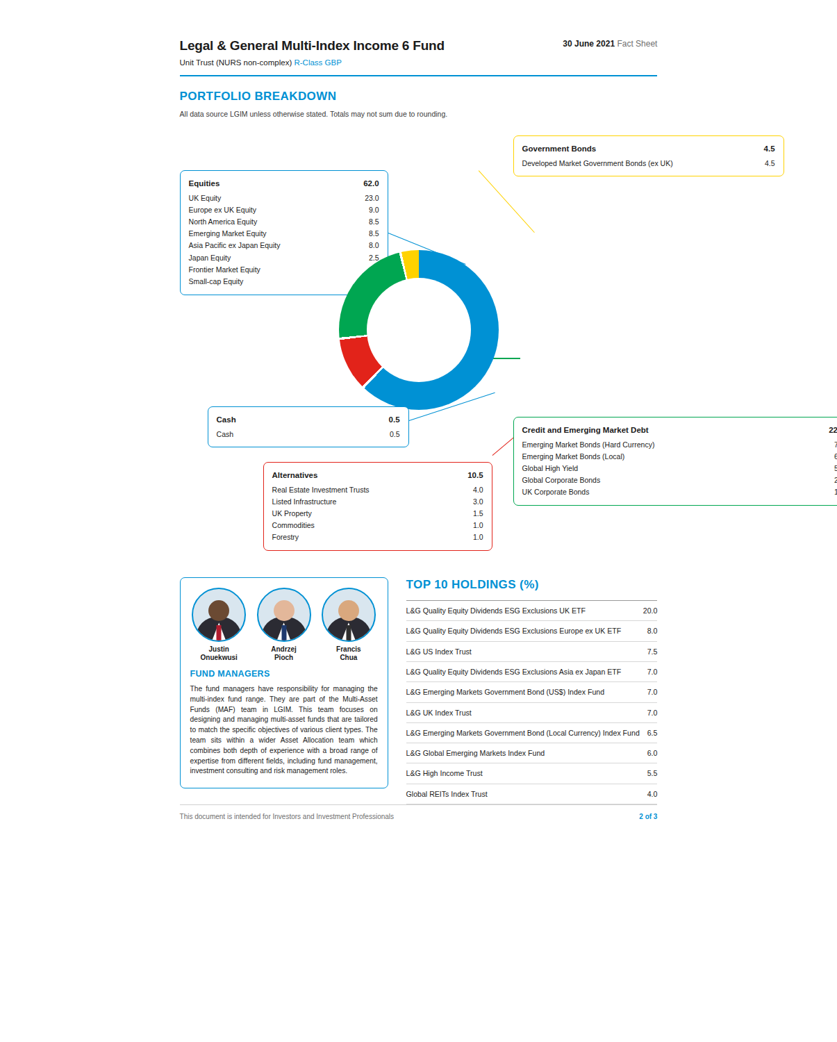Legal & General Multi-Index Income 6 Fund
Unit Trust (NURS non-complex) R-Class GBP
30 June 2021 Fact Sheet
PORTFOLIO BREAKDOWN
All data source LGIM unless otherwise stated. Totals may not sum due to rounding.
| Equities | 62.0 |
| UK Equity | 23.0 |
| Europe ex UK Equity | 9.0 |
| North America Equity | 8.5 |
| Emerging Market Equity | 8.5 |
| Asia Pacific ex Japan Equity | 8.0 |
| Japan Equity | 2.5 |
| Frontier Market Equity | 1.5 |
| Small-cap Equity | 1.0 |
| Government Bonds | 4.5 |
| Developed Market Government Bonds (ex UK) | 4.5 |
| Cash | 0.5 |
| Cash | 0.5 |
| Alternatives | 10.5 |
| Real Estate Investment Trusts | 4.0 |
| Listed Infrastructure | 3.0 |
| UK Property | 1.5 |
| Commodities | 1.0 |
| Forestry | 1.0 |
| Credit and Emerging Market Debt | 22.5 |
| Emerging Market Bonds (Hard Currency) | 7.0 |
| Emerging Market Bonds (Local) | 6.5 |
| Global High Yield | 5.5 |
| Global Corporate Bonds | 2.0 |
| UK Corporate Bonds | 1.5 |
Justin
Onuekwusi
Andrzej
Pioch
Francis
Chua
FUND MANAGERS
The fund managers have responsibility for managing the multi-index fund range. They are part of the Multi-Asset Funds (MAF) team in LGIM. This team focuses on designing and managing multi-asset funds that are tailored to match the specific objectives of various client types. The team sits within a wider Asset Allocation team which combines both depth of experience with a broad range of expertise from different fields, including fund management, investment consulting and risk management roles.
TOP 10 HOLDINGS (%)
| L&G Quality Equity Dividends ESG Exclusions UK ETF | 20.0 |
| L&G Quality Equity Dividends ESG Exclusions Europe ex UK ETF | 8.0 |
| L&G US Index Trust | 7.5 |
| L&G Quality Equity Dividends ESG Exclusions Asia ex Japan ETF | 7.0 |
| L&G Emerging Markets Government Bond (US$) Index Fund | 7.0 |
| L&G UK Index Trust | 7.0 |
| L&G Emerging Markets Government Bond (Local Currency) Index Fund | 6.5 |
| L&G Global Emerging Markets Index Fund | 6.0 |
| L&G High Income Trust | 5.5 |
| Global REITs Index Trust | 4.0 |
This document is intended for Investors and Investment Professionals
2 of 3